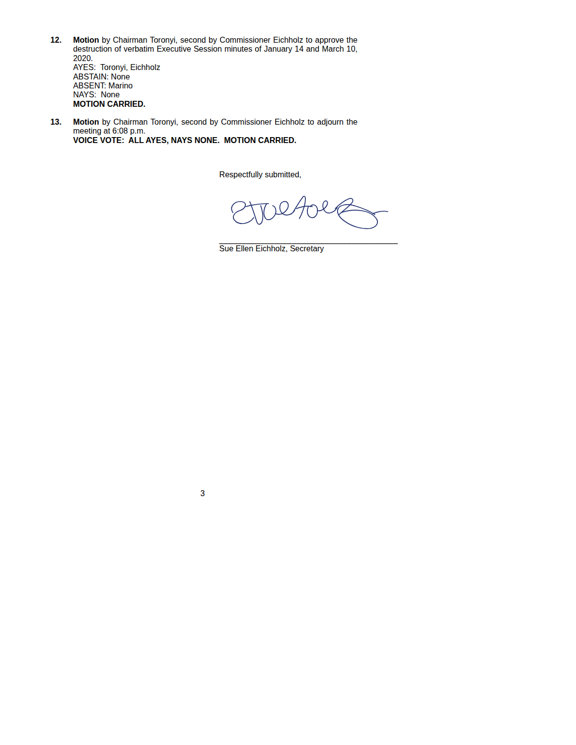12.
Motion by Chairman Toronyi, second by Commissioner Eichholz to approve the destruction of verbatim Executive Session minutes of January 14 and March 10, 2020.
AYES: Toronyi, Eichholz ABSTAIN: None ABSENT: Marino NAYS: None MOTION CARRIED.
13.
Motion by Chairman Toronyi, second by Commissioner Eichholz to adjourn the meeting at 6:08 p.m.
VOICE VOTE: ALL AYES, NAYS NONE. MOTION CARRIED.
Respectfully submitted,
_______________________________________
Sue Ellen Eichholz, Secretary
3